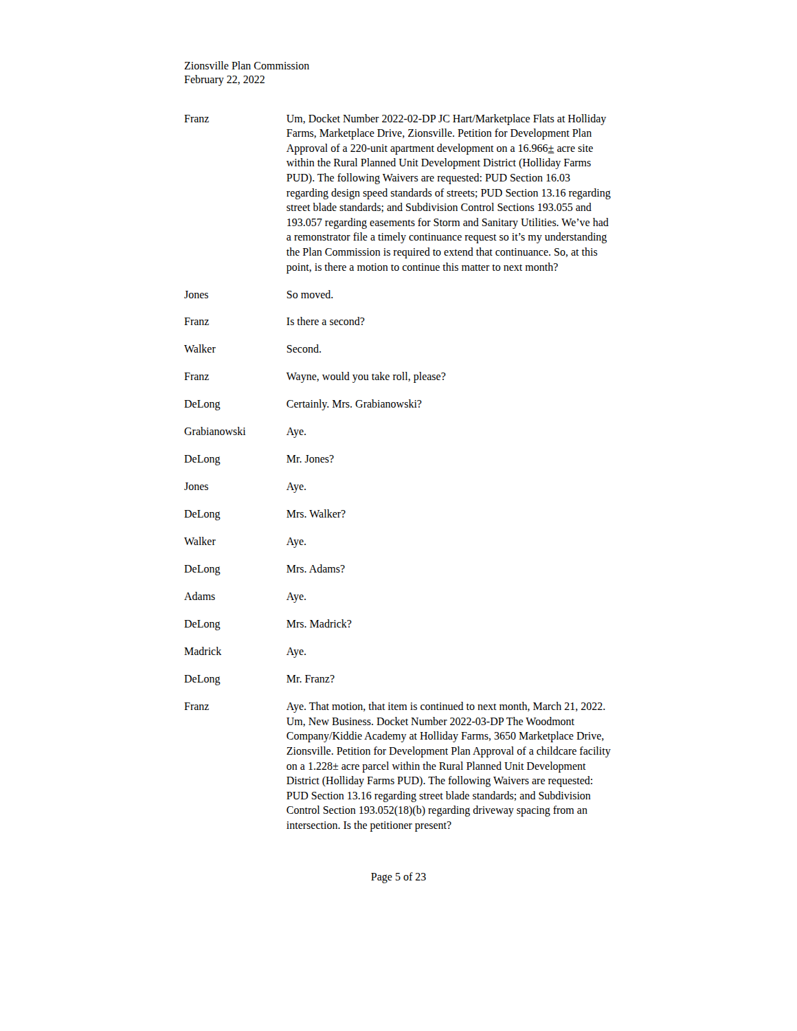Zionsville Plan Commission
February 22, 2022
| Franz | Um, Docket Number 2022-02-DP JC Hart/Marketplace Flats at Holliday Farms, Marketplace Drive, Zionsville. Petition for Development Plan Approval of a 220-unit apartment development on a 16.966 ± acre site within the Rural Planned Unit Development District (Holliday Farms PUD). The following Waivers are requested: PUD Section 16.03 regarding design speed standards of streets; PUD Section 13.16 regarding street blade standards; and Subdivision Control Sections 193.055 and 193.057 regarding easements for Storm and Sanitary Utilities. We’ve had a remonstrator file a timely continuance request so it’s my understanding the Plan Commission is required to extend that continuance. So, at this point, is there a motion to continue this matter to next month? |
| Jones | So moved. |
| Franz | Is there a second? |
| Walker | Second. |
| Franz | Wayne, would you take roll, please? |
| DeLong | Certainly. Mrs. Grabianowski? |
| Grabianowski | Aye. |
| DeLong | Mr. Jones? |
| Jones | Aye. |
| DeLong | Mrs. Walker? |
| Walker | Aye. |
| DeLong | Mrs. Adams? |
| Adams | Aye. |
| DeLong | Mrs. Madrick? |
| Madrick | Aye. |
| DeLong | Mr. Franz? |
| Franz | Aye. That motion, that item is continued to next month, March 21, 2022. Um, New Business. Docket Number 2022-03-DP The Woodmont Company/Kiddie Academy at Holliday Farms, 3650 Marketplace Drive, Zionsville. Petition for Development Plan Approval of a childcare facility on a 1.228± acre parcel within the Rural Planned Unit Development District (Holliday Farms PUD). The following Waivers are requested: PUD Section 13.16 regarding street blade standards; and Subdivision Control Section 193.052(18)(b) regarding driveway spacing from an intersection. Is the petitioner present? |
Page 5 of 23